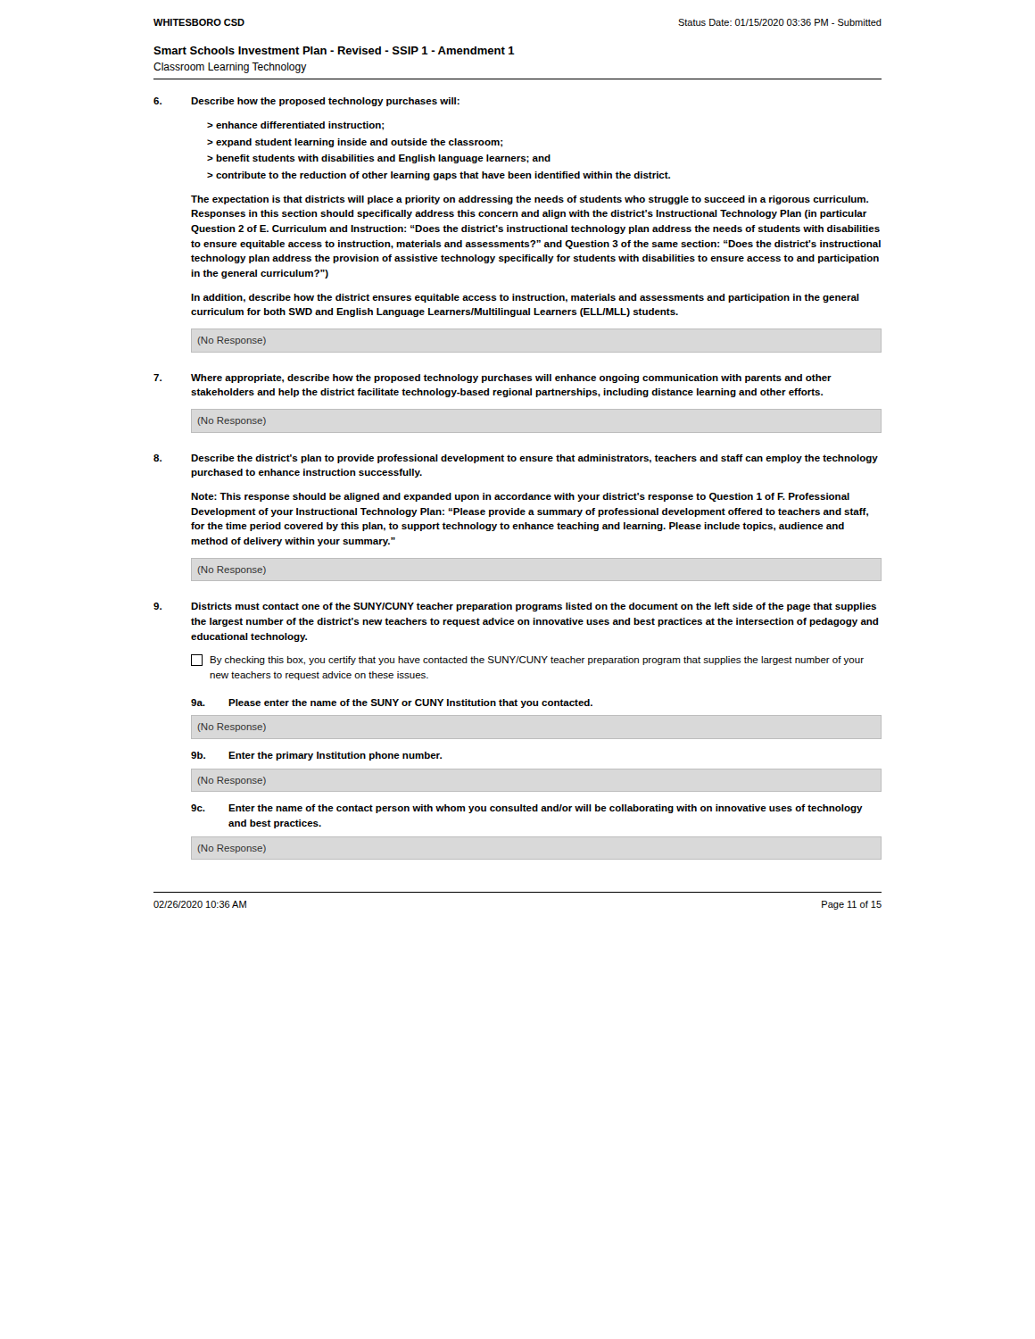WHITESBORO CSD
Status Date: 01/15/2020 03:36 PM - Submitted
Smart Schools Investment Plan - Revised - SSIP 1 - Amendment 1
Classroom Learning Technology
6.
Describe how the proposed technology purchases will:
enhance differentiated instruction;
expand student learning inside and outside the classroom;
benefit students with disabilities and English language learners; and
contribute to the reduction of other learning gaps that have been identified within the district.
The expectation is that districts will place a priority on addressing the needs of students who struggle to succeed in a rigorous curriculum. Responses in this section should specifically address this concern and align with the district's Instructional Technology Plan (in particular Question 2 of E. Curriculum and Instruction: “Does the district's instructional technology plan address the needs of students with disabilities to ensure equitable access to instruction, materials and assessments?” and Question 3 of the same section: “Does the district's instructional technology plan address the provision of assistive technology specifically for students with disabilities to ensure access to and participation in the general curriculum?”)
In addition, describe how the district ensures equitable access to instruction, materials and assessments and participation in the general curriculum for both SWD and English Language Learners/Multilingual Learners (ELL/MLL) students.
(No Response)
7.
Where appropriate, describe how the proposed technology purchases will enhance ongoing communication with parents and other stakeholders and help the district facilitate technology-based regional partnerships, including distance learning and other efforts.
(No Response)
8.
Describe the district's plan to provide professional development to ensure that administrators, teachers and staff can employ the technology purchased to enhance instruction successfully.
Note: This response should be aligned and expanded upon in accordance with your district's response to Question 1 of F. Professional Development of your Instructional Technology Plan: “Please provide a summary of professional development offered to teachers and staff, for the time period covered by this plan, to support technology to enhance teaching and learning. Please include topics, audience and method of delivery within your summary.”
(No Response)
9.
Districts must contact one of the SUNY/CUNY teacher preparation programs listed on the document on the left side of the page that supplies the largest number of the district's new teachers to request advice on innovative uses and best practices at the intersection of pedagogy and educational technology.
By checking this box, you certify that you have contacted the SUNY/CUNY teacher preparation program that supplies the largest number of your new teachers to request advice on these issues.
9a.
Please enter the name of the SUNY or CUNY Institution that you contacted.
(No Response)
9b.
Enter the primary Institution phone number.
(No Response)
9c.
Enter the name of the contact person with whom you consulted and/or will be collaborating with on innovative uses of technology and best practices.
(No Response)
02/26/2020 10:36 AM
Page 11 of 15